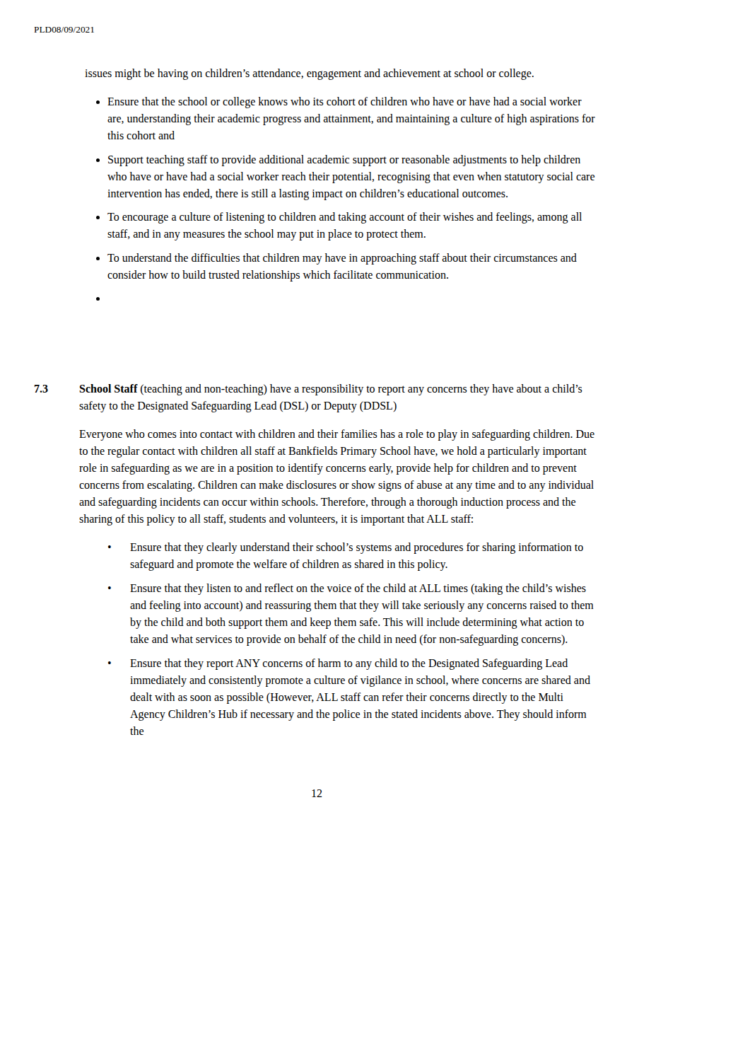PLD08/09/2021
issues might be having on children’s attendance, engagement and achievement at school or college.
Ensure that the school or college knows who its cohort of children who have or have had a social worker are, understanding their academic progress and attainment, and maintaining a culture of high aspirations for this cohort and
Support teaching staff to provide additional academic support or reasonable adjustments to help children who have or have had a social worker reach their potential, recognising that even when statutory social care intervention has ended, there is still a lasting impact on children’s educational outcomes.
To encourage a culture of listening to children and taking account of their wishes and feelings, among all staff, and in any measures the school may put in place to protect them.
To understand the difficulties that children may have in approaching staff about their circumstances and consider how to build trusted relationships which facilitate communication.
7.3
School Staff (teaching and non-teaching) have a responsibility to report any concerns they have about a child’s safety to the Designated Safeguarding Lead (DSL) or Deputy (DDSL)
Everyone who comes into contact with children and their families has a role to play in safeguarding children. Due to the regular contact with children all staff at Bankfields Primary School have, we hold a particularly important role in safeguarding as we are in a position to identify concerns early, provide help for children and to prevent concerns from escalating. Children can make disclosures or show signs of abuse at any time and to any individual and safeguarding incidents can occur within schools. Therefore, through a thorough induction process and the sharing of this policy to all staff, students and volunteers, it is important that ALL staff:
Ensure that they clearly understand their school’s systems and procedures for sharing information to safeguard and promote the welfare of children as shared in this policy.
Ensure that they listen to and reflect on the voice of the child at ALL times (taking the child’s wishes and feeling into account) and reassuring them that they will take seriously any concerns raised to them by the child and both support them and keep them safe. This will include determining what action to take and what services to provide on behalf of the child in need (for non-safeguarding concerns).
Ensure that they report ANY concerns of harm to any child to the Designated Safeguarding Lead immediately and consistently promote a culture of vigilance in school, where concerns are shared and dealt with as soon as possible (However, ALL staff can refer their concerns directly to the Multi Agency Children’s Hub if necessary and the police in the stated incidents above. They should inform the
12